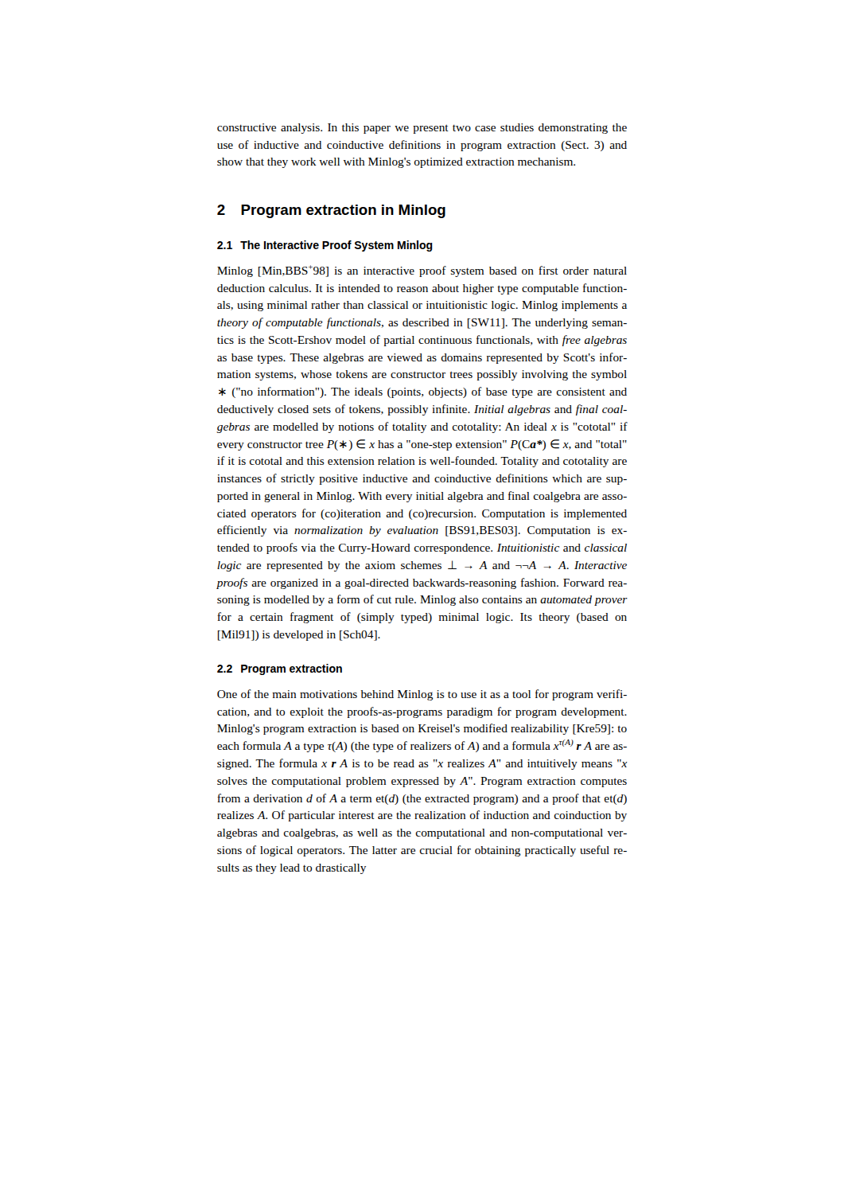constructive analysis. In this paper we present two case studies demonstrating the use of inductive and coinductive definitions in program extraction (Sect. 3) and show that they work well with Minlog's optimized extraction mechanism.
2 Program extraction in Minlog
2.1 The Interactive Proof System Minlog
Minlog [Min,BBS+98] is an interactive proof system based on first order natural deduction calculus. It is intended to reason about higher type computable functionals, using minimal rather than classical or intuitionistic logic. Minlog implements a theory of computable functionals, as described in [SW11]. The underlying semantics is the Scott-Ershov model of partial continuous functionals, with free algebras as base types. These algebras are viewed as domains represented by Scott's information systems, whose tokens are constructor trees possibly involving the symbol ∗ ("no information"). The ideals (points, objects) of base type are consistent and deductively closed sets of tokens, possibly infinite. Initial algebras and final coalgebras are modelled by notions of totality and cototality: An ideal x is "cototal" if every constructor tree P(∗) ∈ x has a "one-step extension" P(Ca*) ∈ x, and "total" if it is cototal and this extension relation is well-founded. Totality and cototality are instances of strictly positive inductive and coinductive definitions which are supported in general in Minlog. With every initial algebra and final coalgebra are associated operators for (co)iteration and (co)recursion. Computation is implemented efficiently via normalization by evaluation [BS91,BES03]. Computation is extended to proofs via the Curry-Howard correspondence. Intuitionistic and classical logic are represented by the axiom schemes ⊥ → A and ¬¬A → A. Interactive proofs are organized in a goal-directed backwards-reasoning fashion. Forward reasoning is modelled by a form of cut rule. Minlog also contains an automated prover for a certain fragment of (simply typed) minimal logic. Its theory (based on [Mil91]) is developed in [Sch04].
2.2 Program extraction
One of the main motivations behind Minlog is to use it as a tool for program verification, and to exploit the proofs-as-programs paradigm for program development. Minlog's program extraction is based on Kreisel's modified realizability [Kre59]: to each formula A a type τ(A) (the type of realizers of A) and a formula xτ(A) r A are assigned. The formula x r A is to be read as "x realizes A" and intuitively means "x solves the computational problem expressed by A". Program extraction computes from a derivation d of A a term et(d) (the extracted program) and a proof that et(d) realizes A. Of particular interest are the realization of induction and coinduction by algebras and coalgebras, as well as the computational and non-computational versions of logical operators. The latter are crucial for obtaining practically useful results as they lead to drastically